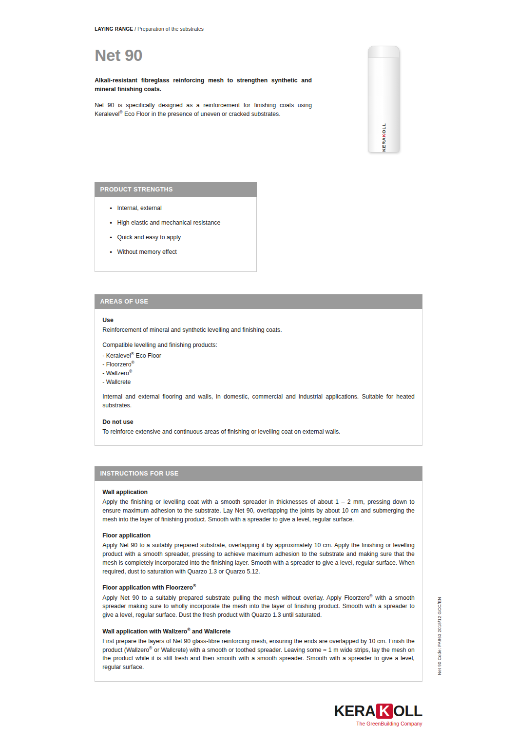LAYING RANGE / Preparation of the substrates
Net 90
Alkali-resistant fibreglass reinforcing mesh to strengthen synthetic and mineral finishing coats.
Net 90 is specifically designed as a reinforcement for finishing coats using Keralevel® Eco Floor in the presence of uneven or cracked substrates.
KERAKOLL
PRODUCT STRENGTHS
Internal, external
High elastic and mechanical resistance
Quick and easy to apply
Without memory effect
AREAS OF USE
Use
Reinforcement of mineral and synthetic levelling and finishing coats.
Compatible levelling and finishing products:
- Keralevel® Eco Floor
- Floorzero®
- Wallzero®
- Wallcrete
Internal and external flooring and walls, in domestic, commercial and industrial applications. Suitable for heated substrates.
Do not use
To reinforce extensive and continuous areas of finishing or levelling coat on external walls.
INSTRUCTIONS FOR USE
Wall application
Apply the finishing or levelling coat with a smooth spreader in thicknesses of about 1 – 2 mm, pressing down to ensure maximum adhesion to the substrate. Lay Net 90, overlapping the joints by about 10 cm and submerging the mesh into the layer of finishing product. Smooth with a spreader to give a level, regular surface.
Floor application
Apply Net 90 to a suitably prepared substrate, overlapping it by approximately 10 cm. Apply the finishing or levelling product with a smooth spreader, pressing to achieve maximum adhesion to the substrate and making sure that the mesh is completely incorporated into the finishing layer. Smooth with a spreader to give a level, regular surface. When required, dust to saturation with Quarzo 1.3 or Quarzo 5.12.
Floor application with Floorzero®
Apply Net 90 to a suitably prepared substrate pulling the mesh without overlay. Apply Floorzero® with a smooth spreader making sure to wholly incorporate the mesh into the layer of finishing product. Smooth with a spreader to give a level, regular surface. Dust the fresh product with Quarzo 1.3 until saturated.
Wall application with Wallzero® and Wallcrete
First prepare the layers of Net 90 glass-fibre reinforcing mesh, ensuring the ends are overlapped by 10 cm. Finish the product (Wallzero® or Wallcrete) with a smooth or toothed spreader. Leaving some ≈ 1 m wide strips, lay the mesh on the product while it is still fresh and then smooth with a smooth spreader. Smooth with a spreader to give a level, regular surface.
Net 90 Code: FA863 2018/12 GCC/EN
KERAKOLL
The GreenBuilding Company